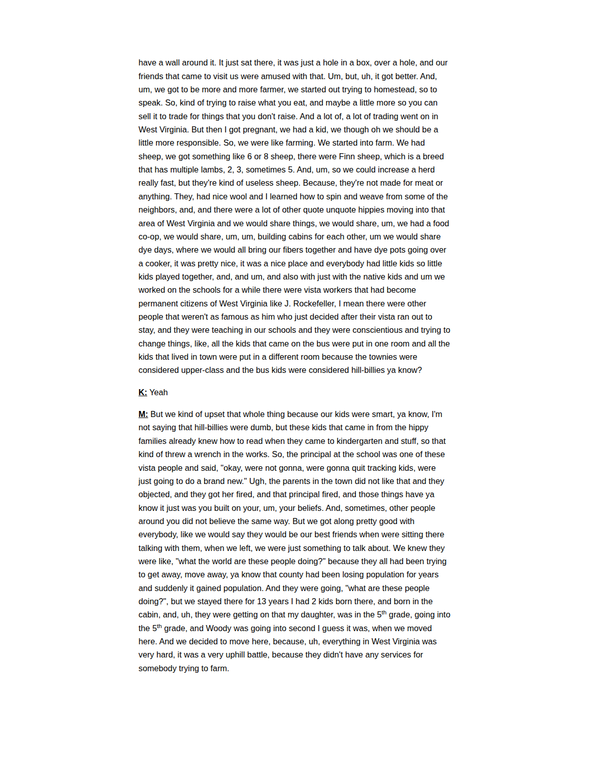have a wall around it. It just sat there, it was just a hole in a box, over a hole, and our friends that came to visit us were amused with that. Um, but, uh, it got better. And, um, we got to be more and more farmer, we started out trying to homestead, so to speak. So, kind of trying to raise what you eat, and maybe a little more so you can sell it to trade for things that you don't raise. And a lot of, a lot of trading went on in West Virginia. But then I got pregnant, we had a kid, we though oh we should be a little more responsible. So, we were like farming. We started into farm. We had sheep, we got something like 6 or 8 sheep, there were Finn sheep, which is a breed that has multiple lambs, 2, 3, sometimes 5. And, um, so we could increase a herd really fast, but they're kind of useless sheep. Because, they're not made for meat or anything. They, had nice wool and I learned how to spin and weave from some of the neighbors, and, and there were a lot of other quote unquote hippies moving into that area of West Virginia and we would share things, we would share, um, we had a food co-op, we would share, um, um, building cabins for each other, um we would share dye days, where we would all bring our fibers together and have dye pots going over a cooker, it was pretty nice, it was a nice place and everybody had little kids so little kids played together, and, and um, and also with just with the native kids and um we worked on the schools for a while there were vista workers that had become permanent citizens of West Virginia like J. Rockefeller, I mean there were other people that weren't as famous as him who just decided after their vista ran out to stay, and they were teaching in our schools and they were conscientious and trying to change things, like, all the kids that came on the bus were put in one room and all the kids that lived in town were put in a different room because the townies were considered upper-class and the bus kids were considered hill-billies ya know?
K: Yeah
M: But we kind of upset that whole thing because our kids were smart, ya know, I'm not saying that hill-billies were dumb, but these kids that came in from the hippy families already knew how to read when they came to kindergarten and stuff, so that kind of threw a wrench in the works. So, the principal at the school was one of these vista people and said, "okay, were not gonna, were gonna quit tracking kids, were just going to do a brand new." Ugh, the parents in the town did not like that and they objected, and they got her fired, and that principal fired, and those things have ya know it just was you built on your, um, your beliefs. And, sometimes, other people around you did not believe the same way. But we got along pretty good with everybody, like we would say they would be our best friends when were sitting there talking with them, when we left, we were just something to talk about. We knew they were like, "what the world are these people doing?" because they all had been trying to get away, move away, ya know that county had been losing population for years and suddenly it gained population. And they were going, "what are these people doing?", but we stayed there for 13 years I had 2 kids born there, and born in the cabin, and, uh, they were getting on that my daughter, was in the 5th grade, going into the 5th grade, and Woody was going into second I guess it was, when we moved here. And we decided to move here, because, uh, everything in West Virginia was very hard, it was a very uphill battle, because they didn't have any services for somebody trying to farm.